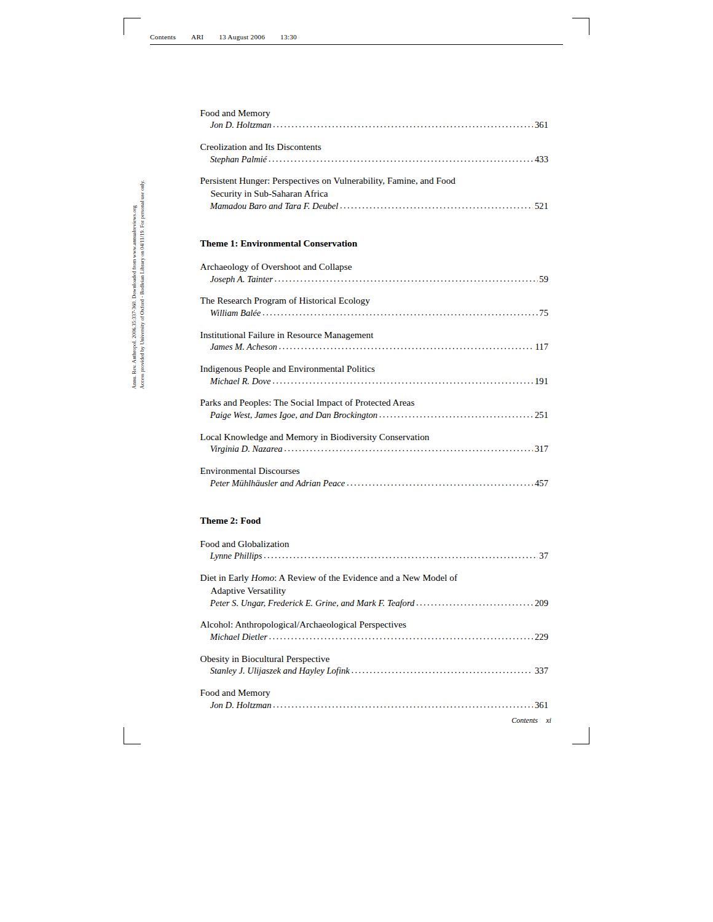Contents ARI 13 August 2006 13:30
Annu. Rev. Anthropol. 2006.35:337-360. Downloaded from www.annualreviews.org
Access provided by University of Oxford - Bodleian Library on 04/11/19. For personal use only.
Food and Memory
Jon D. Holtzman ........................................................................................................................................... 361
Creolization and Its Discontents
Stephan Palmié ........................................................................................................................................... 433
Persistent Hunger: Perspectives on Vulnerability, Famine, and FoodSecurity in Sub-Saharan Africa
Mamadou Baro and Tara F. Deubel ........................................................................................................................................... 521
Theme 1: Environmental Conservation
Archaeology of Overshoot and Collapse
Joseph A. Tainter ........................................................................................................................................... 59
The Research Program of Historical Ecology
William Balée ........................................................................................................................................... 75
Institutional Failure in Resource Management
James M. Acheson ........................................................................................................................................... 117
Indigenous People and Environmental Politics
Michael R. Dove ........................................................................................................................................... 191
Parks and Peoples: The Social Impact of Protected Areas
Paige West, James Igoe, and Dan Brockington ........................................................................................................................................... 251
Local Knowledge and Memory in Biodiversity Conservation
Virginia D. Nazarea ........................................................................................................................................... 317
Environmental Discourses
Peter Mühlhäusler and Adrian Peace ........................................................................................................................................... 457
Theme 2: Food
Food and Globalization
Lynne Phillips ........................................................................................................................................... 37
Diet in Early Homo: A Review of the Evidence and a New Model ofAdaptive Versatility
Peter S. Ungar, Frederick E. Grine, and Mark F. Teaford ........................................................................................................................................... 209
Alcohol: Anthropological/Archaeological Perspectives
Michael Dietler ........................................................................................................................................... 229
Obesity in Biocultural Perspective
Stanley J. Ulijaszek and Hayley Lofink ........................................................................................................................................... 337
Food and Memory
Jon D. Holtzman ........................................................................................................................................... 361
Contents xi